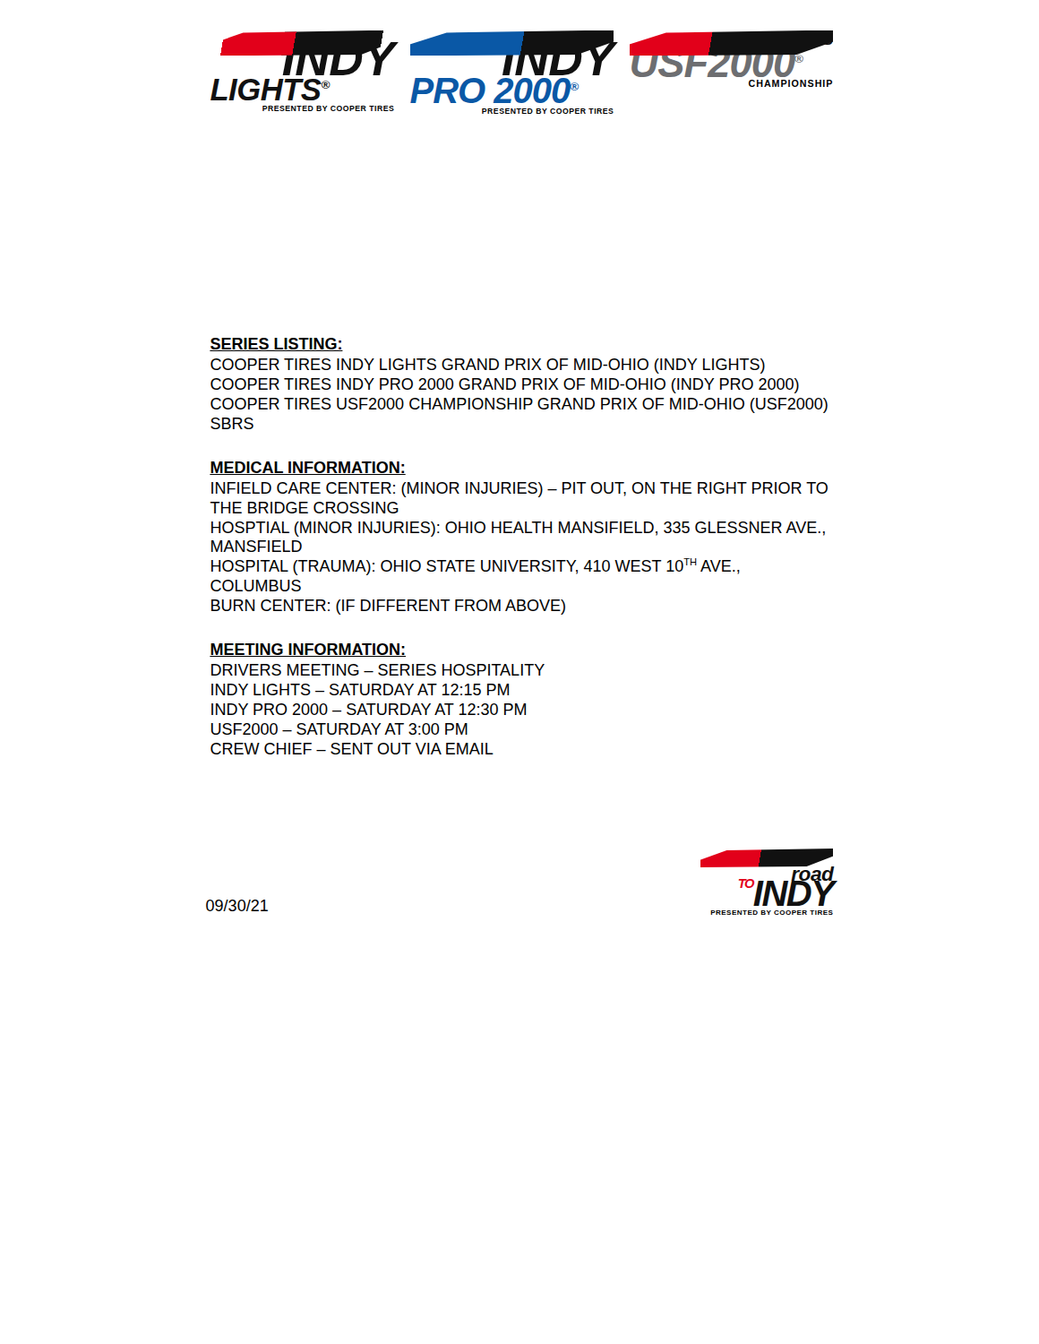INDY
LIGHTS®
PRESENTED BY COOPER TIRES
INDY
PRO 2000®
PRESENTED BY COOPER TIRES
COOPER TIRES
USF2000®
CHAMPIONSHIP
SERIES LISTING:
COOPER TIRES INDY LIGHTS GRAND PRIX OF MID-OHIO (INDY LIGHTS)
COOPER TIRES INDY PRO 2000 GRAND PRIX OF MID-OHIO (INDY PRO 2000)
COOPER TIRES USF2000 CHAMPIONSHIP GRAND PRIX OF MID-OHIO (USF2000)
SBRS
MEDICAL INFORMATION:
INFIELD CARE CENTER: (MINOR INJURIES) – PIT OUT, ON THE RIGHT PRIOR TO THE BRIDGE CROSSING
HOSPTIAL (MINOR INJURIES): OHIO HEALTH MANSIFIELD, 335 GLESSNER AVE., MANSFIELD
HOSPITAL (TRAUMA): OHIO STATE UNIVERSITY, 410 WEST 10TH AVE., COLUMBUS
BURN CENTER: (IF DIFFERENT FROM ABOVE)
MEETING INFORMATION:
DRIVERS MEETING – SERIES HOSPITALITY
INDY LIGHTS – SATURDAY AT 12:15 PM
INDY PRO 2000 – SATURDAY AT 12:30 PM
USF2000 – SATURDAY AT 3:00 PM
CREW CHIEF – SENT OUT VIA EMAIL
09/30/21
road
TOINDY
PRESENTED BY COOPER TIRES